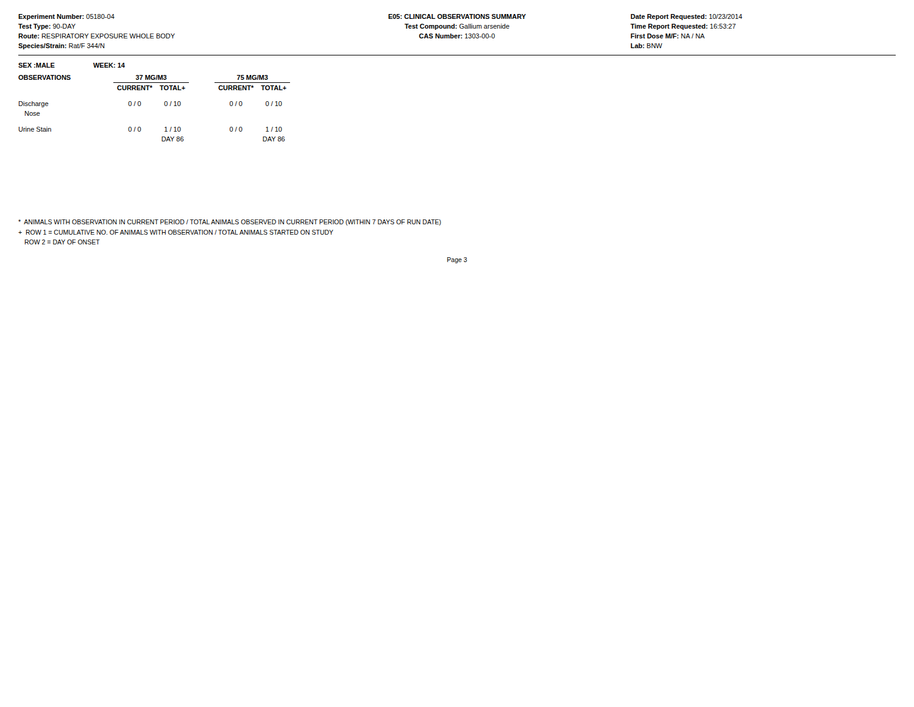| Experiment Number: 05180-04 | E05: CLINICAL OBSERVATIONS SUMMARY | Date Report Requested: 10/23/2014 |
| Test Type: 90-DAY | Test Compound: Gallium arsenide | Time Report Requested: 16:53:27 |
| Route: RESPIRATORY EXPOSURE WHOLE BODY | CAS Number: 1303-00-0 | First Dose M/F: NA / NA |
| Species/Strain: Rat/F 344/N | | Lab: BNW |
SEX :MALE WEEK: 14
| OBSERVATIONS | 37 MG/M3 | | 75 MG/M3 |
| --- | --- | --- | --- |
| | CURRENT* | TOTAL+ | | CURRENT* | TOTAL+ |
| Discharge | 0 / 0 | 0 / 10 | | 0 / 0 | 0 / 10 |
| Nose | | | | | |
| Urine Stain | 0 / 0 | 1 / 10 | | 0 / 0 | 1 / 10 |
| | | DAY 86 | | | DAY 86 |
* ANIMALS WITH OBSERVATION IN CURRENT PERIOD / TOTAL ANIMALS OBSERVED IN CURRENT PERIOD (WITHIN 7 DAYS OF RUN DATE)
+ ROW 1 = CUMULATIVE NO. OF ANIMALS WITH OBSERVATION / TOTAL ANIMALS STARTED ON STUDY
ROW 2 = DAY OF ONSET
Page 3